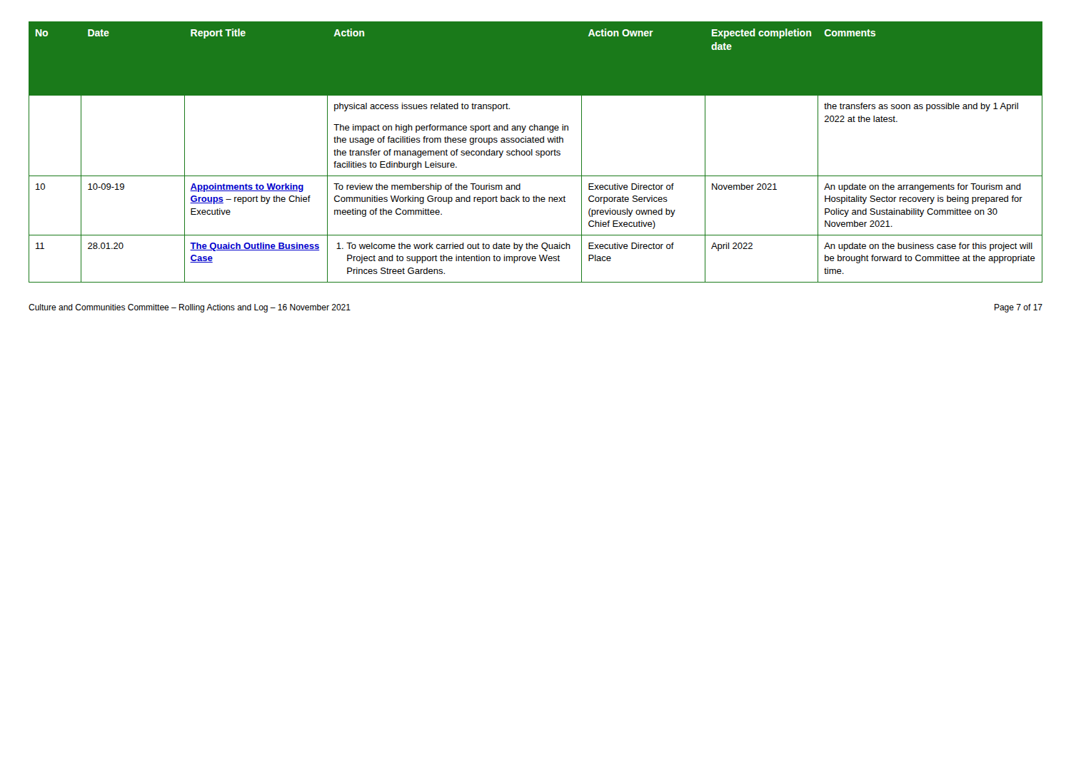| No | Date | Report Title | Action | Action Owner | Expected completion date | Comments |
| --- | --- | --- | --- | --- | --- | --- |
| | | | physical access issues related to transport. The impact on high performance sport and any change in the usage of facilities from these groups associated with the transfer of management of secondary school sports facilities to Edinburgh Leisure. | | | the transfers as soon as possible and by 1 April 2022 at the latest. |
| 10 | 10-09-19 | Appointments to Working Groups – report by the Chief Executive | To review the membership of the Tourism and Communities Working Group and report back to the next meeting of the Committee. | Executive Director of Corporate Services (previously owned by Chief Executive) | November 2021 | An update on the arrangements for Tourism and Hospitality Sector recovery is being prepared for Policy and Sustainability Committee on 30 November 2021. |
| 11 | 28.01.20 | The Quaich Outline Business Case | To welcome the work carried out to date by the Quaich Project and to support the intention to improve West Princes Street Gardens. | Executive Director of Place | April 2022 | An update on the business case for this project will be brought forward to Committee at the appropriate time. |
Culture and Communities Committee – Rolling Actions and Log – 16 November 2021 Page 7 of 17